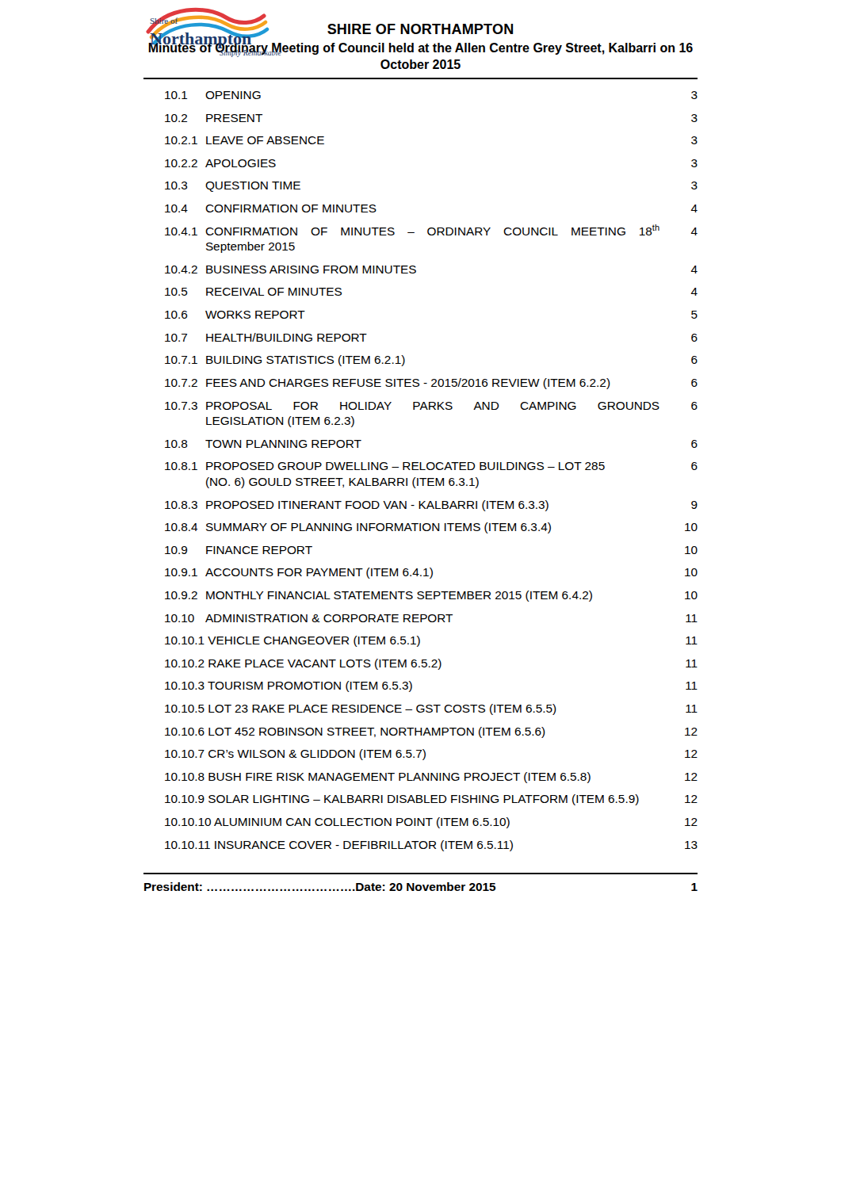Shire of Northampton Simply Remarkable
SHIRE OF NORTHAMPTON
Minutes of Ordinary Meeting of Council held at the Allen Centre Grey Street, Kalbarri on 16 October 2015
10.1
OPENING
3
10.2
PRESENT
3
10.2.1
LEAVE OF ABSENCE
3
10.2.2
APOLOGIES
3
10.3
QUESTION TIME
3
10.4
CONFIRMATION OF MINUTES
4
10.4.1
CONFIRMATION OF MINUTES–ORDINARY COUNCIL MEETING 18th September 2015
4
10.4.2
BUSINESS ARISING FROM MINUTES
4
10.5
RECEIVAL OF MINUTES
4
10.6
WORKS REPORT
5
10.7
HEALTH/BUILDING REPORT
6
10.7.1
BUILDING STATISTICS (ITEM 6.2.1)
6
10.7.2
FEES AND CHARGES REFUSE SITES - 2015/2016 REVIEW (ITEM 6.2.2)
6
10.7.3
PROPOSAL FOR HOLIDAY PARKS AND CAMPING GROUNDS LEGISLATION (ITEM 6.2.3)
6
10.8
TOWN PLANNING REPORT
6
10.8.1
PROPOSED GROUP DWELLING – RELOCATED BUILDINGS – LOT 285 (NO. 6) GOULD STREET, KALBARRI (ITEM 6.3.1)
6
10.8.3
PROPOSED ITINERANT FOOD VAN - KALBARRI (ITEM 6.3.3)
9
10.8.4
SUMMARY OF PLANNING INFORMATION ITEMS (ITEM 6.3.4)
10
10.9
FINANCE REPORT
10
10.9.1
ACCOUNTS FOR PAYMENT (ITEM 6.4.1)
10
10.9.2
MONTHLY FINANCIAL STATEMENTS SEPTEMBER 2015 (ITEM 6.4.2)
10
10.10
ADMINISTRATION & CORPORATE REPORT
11
10.10.1 VEHICLE CHANGEOVER (ITEM 6.5.1)
11
10.10.2 RAKE PLACE VACANT LOTS (ITEM 6.5.2)
11
10.10.3 TOURISM PROMOTION (ITEM 6.5.3)
11
10.10.5 LOT 23 RAKE PLACE RESIDENCE – GST COSTS (ITEM 6.5.5)
11
10.10.6 LOT 452 ROBINSON STREET, NORTHAMPTON (ITEM 6.5.6)
12
10.10.7 CR’s WILSON & GLIDDON (ITEM 6.5.7)
12
10.10.8 BUSH FIRE RISK MANAGEMENT PLANNING PROJECT (ITEM 6.5.8)
12
10.10.9 SOLAR LIGHTING – KALBARRI DISABLED FISHING PLATFORM (ITEM 6.5.9)
12
10.10.10 ALUMINIUM CAN COLLECTION POINT (ITEM 6.5.10)
12
10.10.11 INSURANCE COVER - DEFIBRILLATOR (ITEM 6.5.11)
13
President: ……………………………….Date: 20 November 2015
1